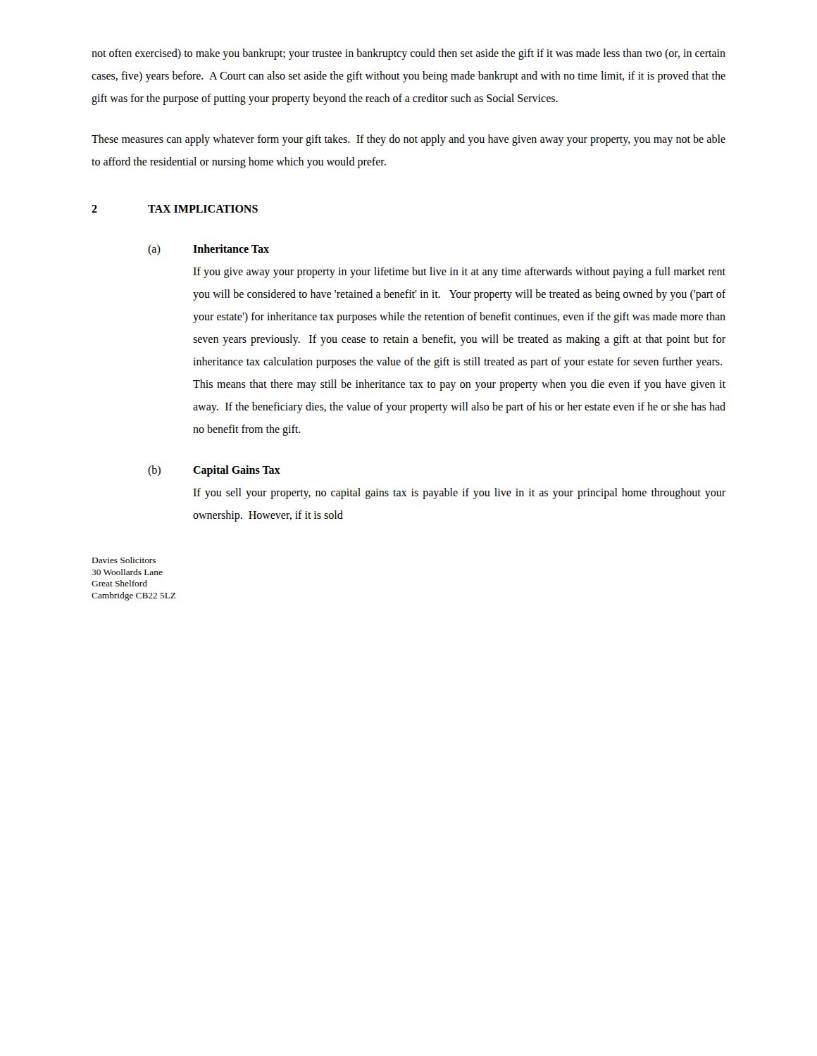not often exercised) to make you bankrupt; your trustee in bankruptcy could then set aside the gift if it was made less than two (or, in certain cases, five) years before. A Court can also set aside the gift without you being made bankrupt and with no time limit, if it is proved that the gift was for the purpose of putting your property beyond the reach of a creditor such as Social Services.
These measures can apply whatever form your gift takes. If they do not apply and you have given away your property, you may not be able to afford the residential or nursing home which you would prefer.
2 TAX IMPLICATIONS
(a) Inheritance Tax
If you give away your property in your lifetime but live in it at any time afterwards without paying a full market rent you will be considered to have 'retained a benefit' in it. Your property will be treated as being owned by you ('part of your estate') for inheritance tax purposes while the retention of benefit continues, even if the gift was made more than seven years previously. If you cease to retain a benefit, you will be treated as making a gift at that point but for inheritance tax calculation purposes the value of the gift is still treated as part of your estate for seven further years. This means that there may still be inheritance tax to pay on your property when you die even if you have given it away. If the beneficiary dies, the value of your property will also be part of his or her estate even if he or she has had no benefit from the gift.
(b) Capital Gains Tax
If you sell your property, no capital gains tax is payable if you live in it as your principal home throughout your ownership. However, if it is sold
Davies Solicitors
30 Woollards Lane
Great Shelford
Cambridge CB22 5LZ